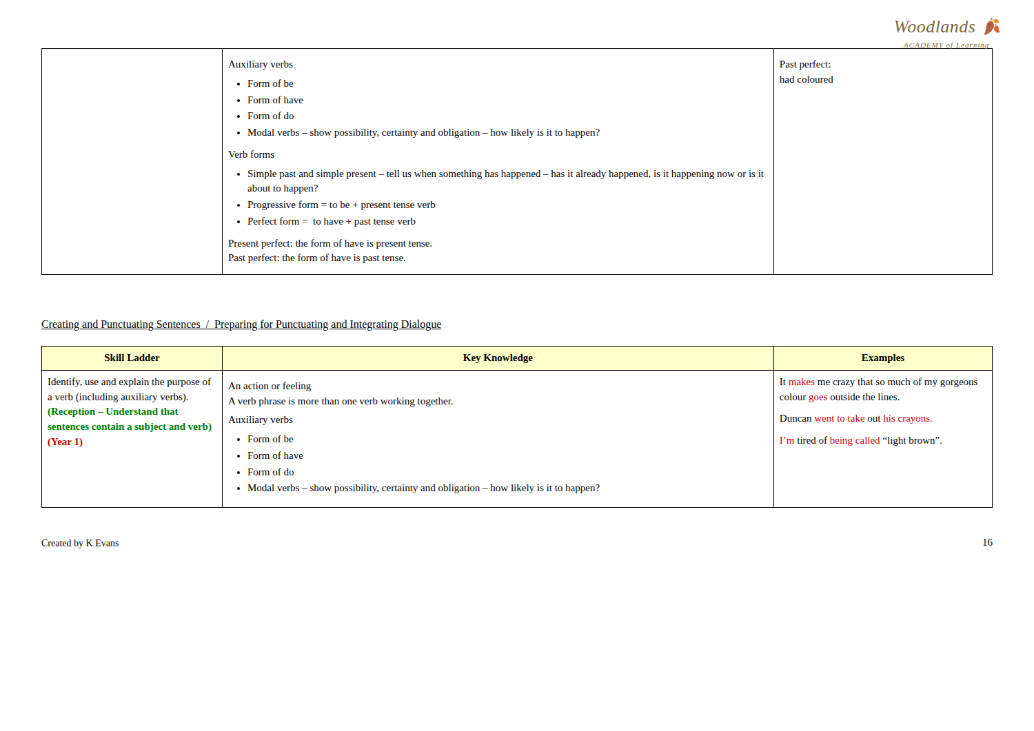Woodlands 🍂
ACADEMY of Learning
| | Auxiliary verbs Form of be Form of have Form of do Modal verbs – show possibility, certainty and obligation – how likely is it to happen? Verb forms Simple past and simple present – tell us when something has happened – has it already happened, is it happening now or is it about to happen? Progressive form = to be + present tense verb Perfect form = to have + past tense verb Present perfect: the form of have is present tense. Past perfect: the form of have is past tense. | Past perfect: had coloured |
Creating and Punctuating Sentences / Preparing for Punctuating and Integrating Dialogue
| Skill Ladder | Key Knowledge | Examples |
| --- | --- | --- |
| Identify, use and explain the purpose of a verb (including auxiliary verbs). (Reception – Understand that sentences contain a subject and verb) (Year 1) | An action or feeling A verb phrase is more than one verb working together. Auxiliary verbs Form of be Form of have Form of do Modal verbs – show possibility, certainty and obligation – how likely is it to happen? | It makes me crazy that so much of my gorgeous colour goes outside the lines. Duncan went to take out his crayons. I’m tired of being called “light brown”. |
Created by K Evans
16